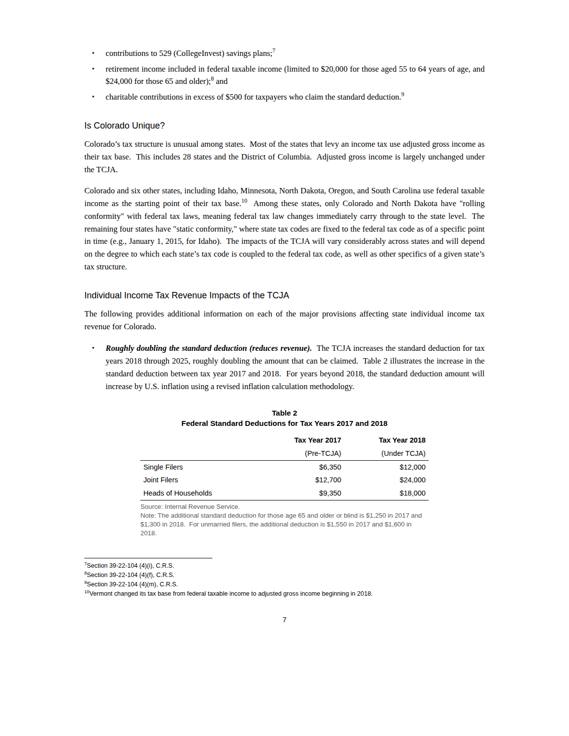contributions to 529 (CollegeInvest) savings plans;7
retirement income included in federal taxable income (limited to $20,000 for those aged 55 to 64 years of age, and $24,000 for those 65 and older);8 and
charitable contributions in excess of $500 for taxpayers who claim the standard deduction.9
Is Colorado Unique?
Colorado’s tax structure is unusual among states. Most of the states that levy an income tax use adjusted gross income as their tax base. This includes 28 states and the District of Columbia. Adjusted gross income is largely unchanged under the TCJA.
Colorado and six other states, including Idaho, Minnesota, North Dakota, Oregon, and South Carolina use federal taxable income as the starting point of their tax base.10 Among these states, only Colorado and North Dakota have "rolling conformity" with federal tax laws, meaning federal tax law changes immediately carry through to the state level. The remaining four states have "static conformity," where state tax codes are fixed to the federal tax code as of a specific point in time (e.g., January 1, 2015, for Idaho). The impacts of the TCJA will vary considerably across states and will depend on the degree to which each state’s tax code is coupled to the federal tax code, as well as other specifics of a given state’s tax structure.
Individual Income Tax Revenue Impacts of the TCJA
The following provides additional information on each of the major provisions affecting state individual income tax revenue for Colorado.
Roughly doubling the standard deduction (reduces revenue). The TCJA increases the standard deduction for tax years 2018 through 2025, roughly doubling the amount that can be claimed. Table 2 illustrates the increase in the standard deduction between tax year 2017 and 2018. For years beyond 2018, the standard deduction amount will increase by U.S. inflation using a revised inflation calculation methodology.
Table 2
Federal Standard Deductions for Tax Years 2017 and 2018
| | Tax Year 2017 | Tax Year 2018 |
| --- | --- | --- |
| | (Pre-TCJA) | (Under TCJA) |
| Single Filers | $6,350 | $12,000 |
| Joint Filers | $12,700 | $24,000 |
| Heads of Households | $9,350 | $18,000 |
Source: Internal Revenue Service.
Note: The additional standard deduction for those age 65 and older or blind is $1,250 in 2017 and $1,300 in 2018. For unmarried filers, the additional deduction is $1,550 in 2017 and $1,600 in 2018.
7Section 39-22-104 (4)(i), C.R.S.
8Section 39-22-104 (4)(f), C.R.S.
9Section 39-22-104 (4)(m), C.R.S.
10Vermont changed its tax base from federal taxable income to adjusted gross income beginning in 2018.
7